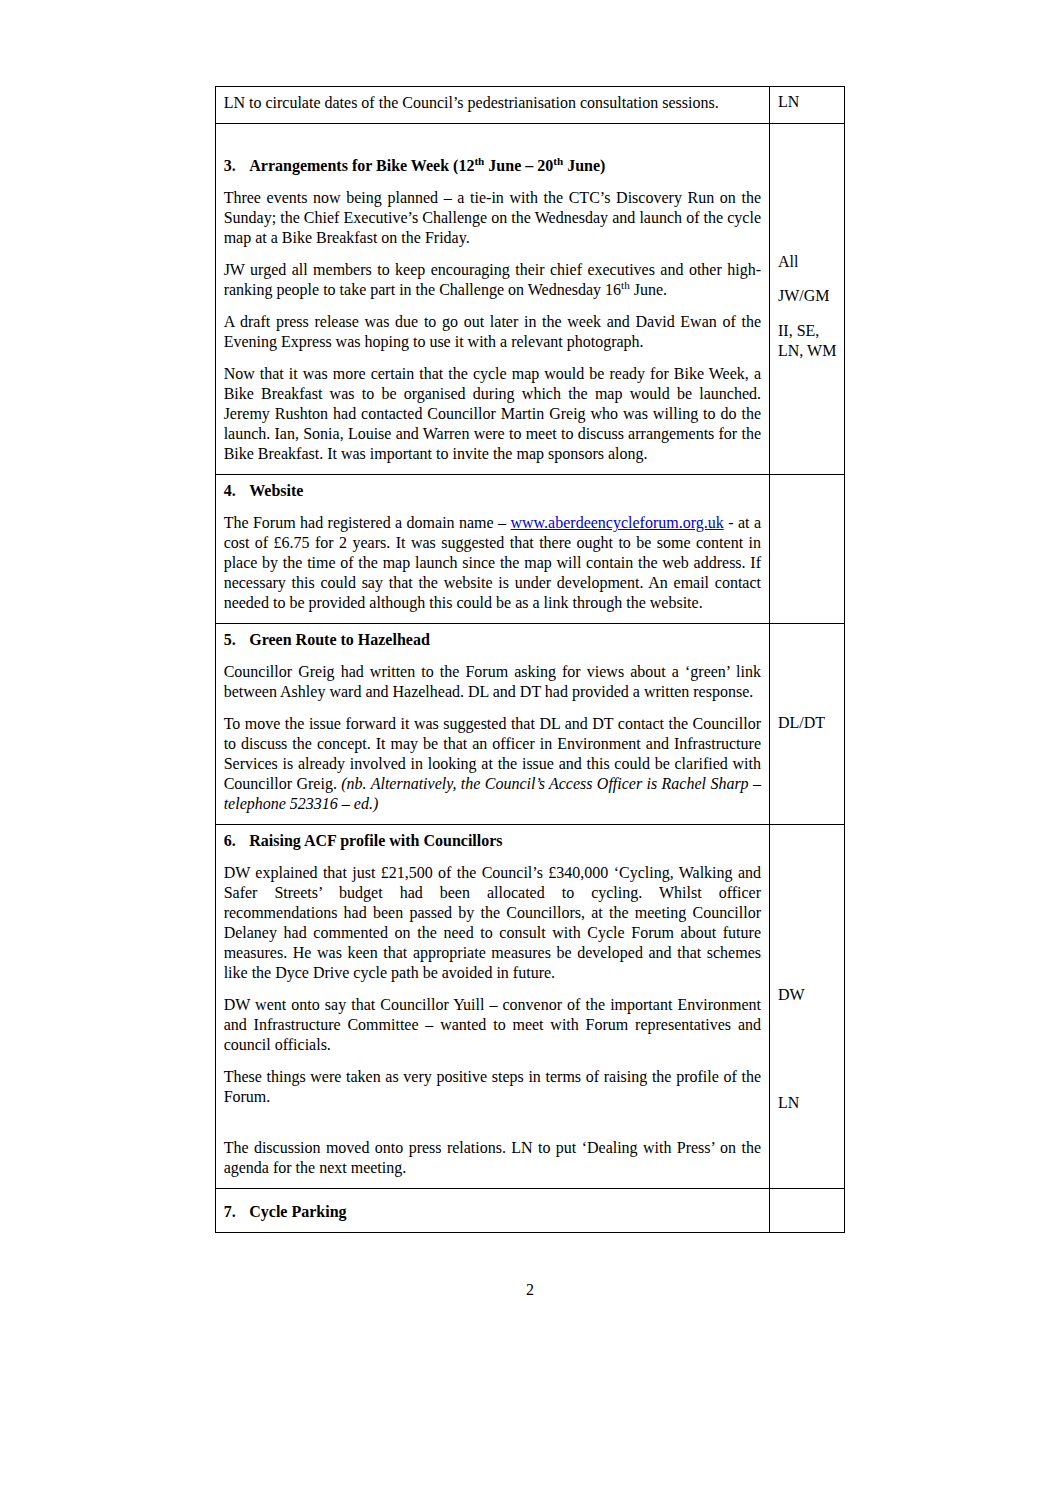| LN to circulate dates of the Council’s pedestrianisation consultation sessions. | LN |
| 3. Arrangements for Bike Week (12 th June – 20 th June) Three events now being planned – a tie-in with the CTC’s Discovery Run on the Sunday; the Chief Executive’s Challenge on the Wednesday and launch of the cycle map at a Bike Breakfast on the Friday. JW urged all members to keep encouraging their chief executives and other high-ranking people to take part in the Challenge on Wednesday 16 th June. A draft press release was due to go out later in the week and David Ewan of the Evening Express was hoping to use it with a relevant photograph. Now that it was more certain that the cycle map would be ready for Bike Week, a Bike Breakfast was to be organised during which the map would be launched. Jeremy Rushton had contacted Councillor Martin Greig who was willing to do the launch. Ian, Sonia, Louise and Warren were to meet to discuss arrangements for the Bike Breakfast. It was important to invite the map sponsors along. | All JW/GM II, SE, LN, WM |
| 4. Website The Forum had registered a domain name – www.aberdeencycleforum.org.uk - at a cost of £6.75 for 2 years. It was suggested that there ought to be some content in place by the time of the map launch since the map will contain the web address. If necessary this could say that the website is under development. An email contact needed to be provided although this could be as a link through the website. | |
| 5. Green Route to Hazelhead Councillor Greig had written to the Forum asking for views about a ‘green’ link between Ashley ward and Hazelhead. DL and DT had provided a written response. To move the issue forward it was suggested that DL and DT contact the Councillor to discuss the concept. It may be that an officer in Environment and Infrastructure Services is already involved in looking at the issue and this could be clarified with Councillor Greig. (nb. Alternatively, the Council’s Access Officer is Rachel Sharp – telephone 523316 – ed.) | DL/DT |
| 6. Raising ACF profile with Councillors DW explained that just £21,500 of the Council’s £340,000 ‘Cycling, Walking and Safer Streets’ budget had been allocated to cycling. Whilst officer recommendations had been passed by the Councillors, at the meeting Councillor Delaney had commented on the need to consult with Cycle Forum about future measures. He was keen that appropriate measures be developed and that schemes like the Dyce Drive cycle path be avoided in future. DW went onto say that Councillor Yuill – convenor of the important Environment and Infrastructure Committee – wanted to meet with Forum representatives and council officials. These things were taken as very positive steps in terms of raising the profile of the Forum. The discussion moved onto press relations. LN to put ‘Dealing with Press’ on the agenda for the next meeting. | DW LN |
| 7. Cycle Parking | |
2